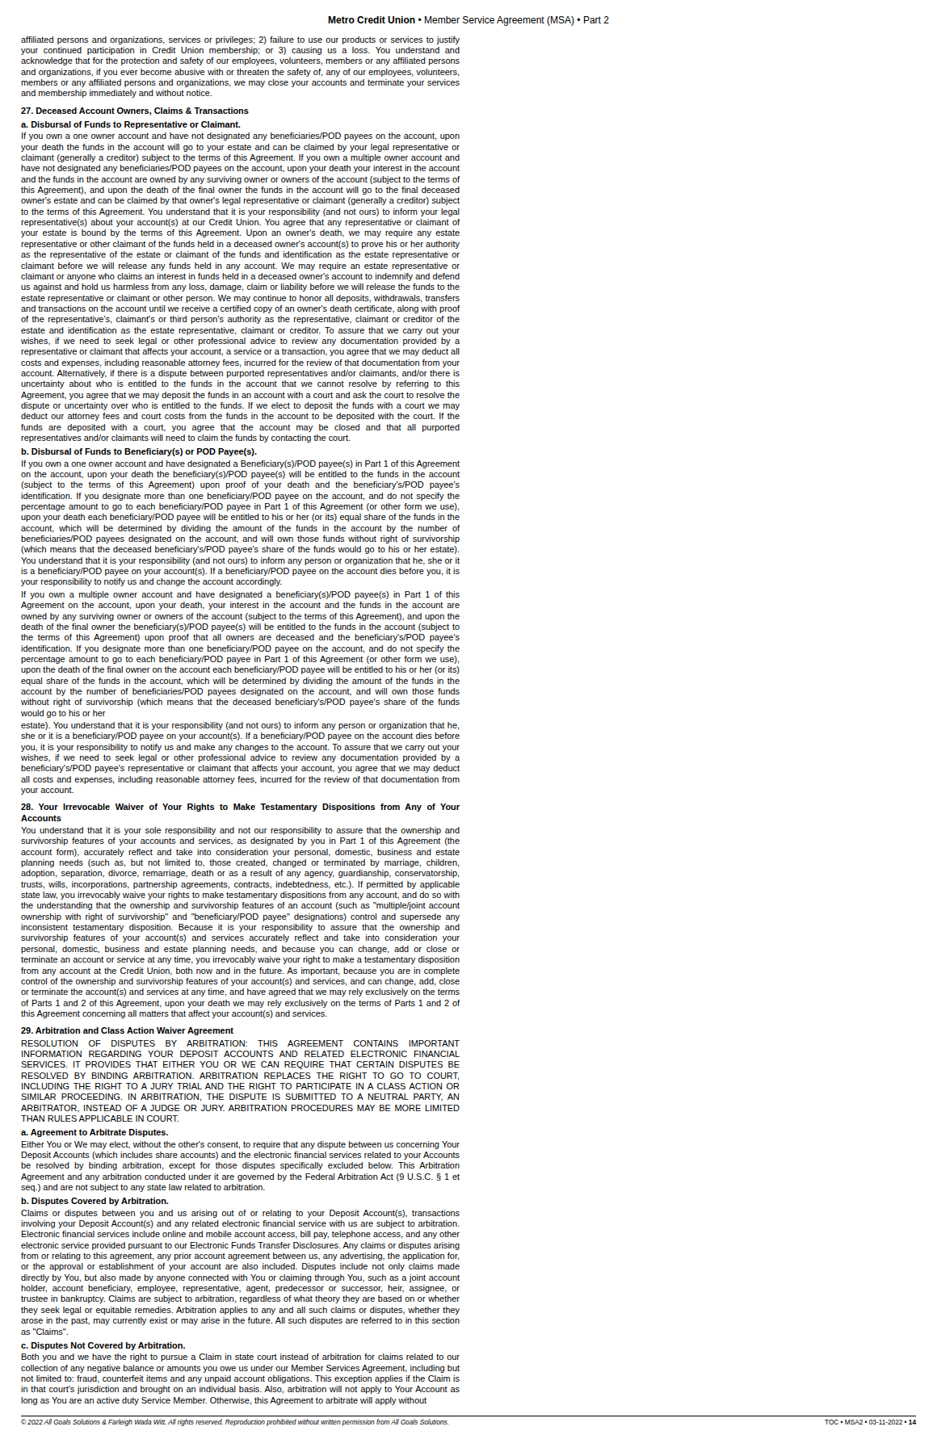Metro Credit Union • Member Service Agreement (MSA) • Part 2
affiliated persons and organizations, services or privileges; 2) failure to use our products or services to justify your continued participation in Credit Union membership; or 3) causing us a loss. You understand and acknowledge that for the protection and safety of our employees, volunteers, members or any affiliated persons and organizations, if you ever become abusive with or threaten the safety of, any of our employees, volunteers, members or any affiliated persons and organizations, we may close your accounts and terminate your services and membership immediately and without notice.
27. Deceased Account Owners, Claims & Transactions
a. Disbursal of Funds to Representative or Claimant.
If you own a one owner account and have not designated any beneficiaries/POD payees on the account, upon your death the funds in the account will go to your estate and can be claimed by your legal representative or claimant (generally a creditor) subject to the terms of this Agreement. If you own a multiple owner account and have not designated any beneficiaries/POD payees on the account, upon your death your interest in the account and the funds in the account are owned by any surviving owner or owners of the account (subject to the terms of this Agreement), and upon the death of the final owner the funds in the account will go to the final deceased owner's estate and can be claimed by that owner's legal representative or claimant (generally a creditor) subject to the terms of this Agreement. You understand that it is your responsibility (and not ours) to inform your legal representative(s) about your account(s) at our Credit Union. You agree that any representative or claimant of your estate is bound by the terms of this Agreement. Upon an owner's death, we may require any estate representative or other claimant of the funds held in a deceased owner's account(s) to prove his or her authority as the representative of the estate or claimant of the funds and identification as the estate representative or claimant before we will release any funds held in any account. We may require an estate representative or claimant or anyone who claims an interest in funds held in a deceased owner's account to indemnify and defend us against and hold us harmless from any loss, damage, claim or liability before we will release the funds to the estate representative or claimant or other person. We may continue to honor all deposits, withdrawals, transfers and transactions on the account until we receive a certified copy of an owner's death certificate, along with proof of the representative's, claimant's or third person's authority as the representative, claimant or creditor of the estate and identification as the estate representative, claimant or creditor. To assure that we carry out your wishes, if we need to seek legal or other professional advice to review any documentation provided by a representative or claimant that affects your account, a service or a transaction, you agree that we may deduct all costs and expenses, including reasonable attorney fees, incurred for the review of that documentation from your account. Alternatively, if there is a dispute between purported representatives and/or claimants, and/or there is uncertainty about who is entitled to the funds in the account that we cannot resolve by referring to this Agreement, you agree that we may deposit the funds in an account with a court and ask the court to resolve the dispute or uncertainty over who is entitled to the funds. If we elect to deposit the funds with a court we may deduct our attorney fees and court costs from the funds in the account to be deposited with the court. If the funds are deposited with a court, you agree that the account may be closed and that all purported representatives and/or claimants will need to claim the funds by contacting the court.
b. Disbursal of Funds to Beneficiary(s) or POD Payee(s).
If you own a one owner account and have designated a Beneficiary(s)/POD payee(s) in Part 1 of this Agreement on the account, upon your death the beneficiary(s)/POD payee(s) will be entitled to the funds in the account (subject to the terms of this Agreement) upon proof of your death and the beneficiary's/POD payee's identification. If you designate more than one beneficiary/POD payee on the account, and do not specify the percentage amount to go to each beneficiary/POD payee in Part 1 of this Agreement (or other form we use), upon your death each beneficiary/POD payee will be entitled to his or her (or its) equal share of the funds in the account, which will be determined by dividing the amount of the funds in the account by the number of beneficiaries/POD payees designated on the account, and will own those funds without right of survivorship (which means that the deceased beneficiary's/POD payee's share of the funds would go to his or her estate). You understand that it is your responsibility (and not ours) to inform any person or organization that he, she or it is a beneficiary/POD payee on your account(s). If a beneficiary/POD payee on the account dies before you, it is your responsibility to notify us and change the account accordingly.
If you own a multiple owner account and have designated a beneficiary(s)/POD payee(s) in Part 1 of this Agreement on the account, upon your death, your interest in the account and the funds in the account are owned by any surviving owner or owners of the account (subject to the terms of this Agreement), and upon the death of the final owner the beneficiary(s)/POD payee(s) will be entitled to the funds in the account (subject to the terms of this Agreement) upon proof that all owners are deceased and the beneficiary's/POD payee's identification. If you designate more than one beneficiary/POD payee on the account, and do not specify the percentage amount to go to each beneficiary/POD payee in Part 1 of this Agreement (or other form we use), upon the death of the final owner on the account each beneficiary/POD payee will be entitled to his or her (or its) equal share of the funds in the account, which will be determined by dividing the amount of the funds in the account by the number of beneficiaries/POD payees designated on the account, and will own those funds without right of survivorship (which means that the deceased beneficiary's/POD payee's share of the funds would go to his or her
estate). You understand that it is your responsibility (and not ours) to inform any person or organization that he, she or it is a beneficiary/POD payee on your account(s). If a beneficiary/POD payee on the account dies before you, it is your responsibility to notify us and make any changes to the account. To assure that we carry out your wishes, if we need to seek legal or other professional advice to review any documentation provided by a beneficiary's/POD payee's representative or claimant that affects your account, you agree that we may deduct all costs and expenses, including reasonable attorney fees, incurred for the review of that documentation from your account.
28. Your Irrevocable Waiver of Your Rights to Make Testamentary Dispositions from Any of Your Accounts
You understand that it is your sole responsibility and not our responsibility to assure that the ownership and survivorship features of your accounts and services, as designated by you in Part 1 of this Agreement (the account form), accurately reflect and take into consideration your personal, domestic, business and estate planning needs (such as, but not limited to, those created, changed or terminated by marriage, children, adoption, separation, divorce, remarriage, death or as a result of any agency, guardianship, conservatorship, trusts, wills, incorporations, partnership agreements, contracts, indebtedness, etc.). If permitted by applicable state law, you irrevocably waive your rights to make testamentary dispositions from any account, and do so with the understanding that the ownership and survivorship features of an account (such as "multiple/joint account ownership with right of survivorship" and "beneficiary/POD payee" designations) control and supersede any inconsistent testamentary disposition. Because it is your responsibility to assure that the ownership and survivorship features of your account(s) and services accurately reflect and take into consideration your personal, domestic, business and estate planning needs, and because you can change, add or close or terminate an account or service at any time, you irrevocably waive your right to make a testamentary disposition from any account at the Credit Union, both now and in the future. As important, because you are in complete control of the ownership and survivorship features of your account(s) and services, and can change, add, close or terminate the account(s) and services at any time, and have agreed that we may rely exclusively on the terms of Parts 1 and 2 of this Agreement, upon your death we may rely exclusively on the terms of Parts 1 and 2 of this Agreement concerning all matters that affect your account(s) and services.
29. Arbitration and Class Action Waiver Agreement
Resolution of disputes by arbitration: this agreement contains important information regarding your deposit accounts and related electronic financial services. It provides that either you or we can require that certain disputes be resolved by binding arbitration. Arbitration replaces the right to go to court, including the right to a jury trial and the right to participate in a class action or similar proceeding. In arbitration, the dispute is submitted to a neutral party, an arbitrator, instead of a judge or jury. Arbitration procedures may be more limited than rules applicable in court.
a. Agreement to Arbitrate Disputes.
Either You or We may elect, without the other's consent, to require that any dispute between us concerning Your Deposit Accounts (which includes share accounts) and the electronic financial services related to your Accounts be resolved by binding arbitration, except for those disputes specifically excluded below. This Arbitration Agreement and any arbitration conducted under it are governed by the Federal Arbitration Act (9 U.S.C. § 1 et seq.) and are not subject to any state law related to arbitration.
b. Disputes Covered by Arbitration.
Claims or disputes between you and us arising out of or relating to your Deposit Account(s), transactions involving your Deposit Account(s) and any related electronic financial service with us are subject to arbitration. Electronic financial services include online and mobile account access, bill pay, telephone access, and any other electronic service provided pursuant to our Electronic Funds Transfer Disclosures. Any claims or disputes arising from or relating to this agreement, any prior account agreement between us, any advertising, the application for, or the approval or establishment of your account are also included. Disputes include not only claims made directly by You, but also made by anyone connected with You or claiming through You, such as a joint account holder, account beneficiary, employee, representative, agent, predecessor or successor, heir, assignee, or trustee in bankruptcy. Claims are subject to arbitration, regardless of what theory they are based on or whether they seek legal or equitable remedies. Arbitration applies to any and all such claims or disputes, whether they arose in the past, may currently exist or may arise in the future. All such disputes are referred to in this section as "Claims".
c. Disputes Not Covered by Arbitration.
Both you and we have the right to pursue a Claim in state court instead of arbitration for claims related to our collection of any negative balance or amounts you owe us under our Member Services Agreement, including but not limited to: fraud, counterfeit items and any unpaid account obligations. This exception applies if the Claim is in that court's jurisdiction and brought on an individual basis. Also, arbitration will not apply to Your Account as long as You are an active duty Service Member. Otherwise, this Agreement to arbitrate will apply without
© 2022 All Goals Solutions & Farleigh Wada Witt. All rights reserved. Reproduction prohibited without written permission from All Goals Solutions. TOC • MSA2 • 03-11-2022 • 14